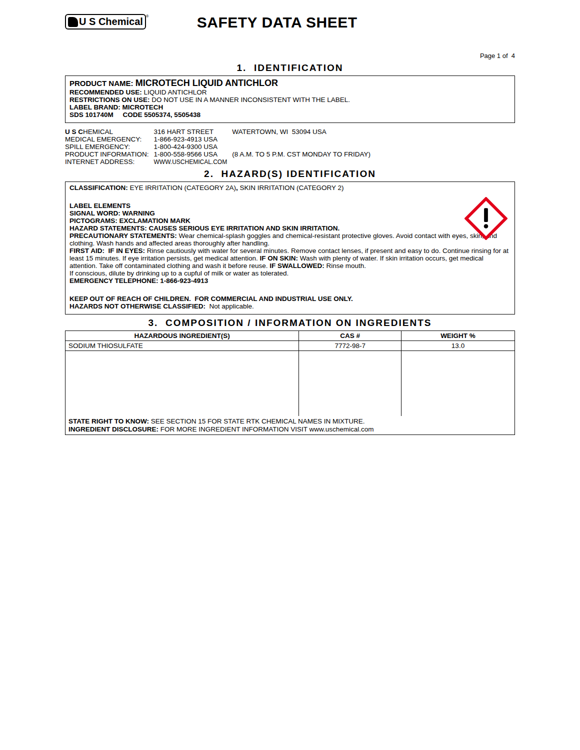U S Chemical®
SAFETY DATA SHEET
Page 1 of 4
1. IDENTIFICATION
PRODUCT NAME: MICROTECH LIQUID ANTICHLOR
RECOMMENDED USE: LIQUID ANTICHLOR
RESTRICTIONS ON USE: DO NOT USE IN A MANNER INCONSISTENT WITH THE LABEL.
LABEL BRAND: MICROTECH
SDS 101740M CODE 5505374, 5505438
| U S C HEMICAL | 316 HART STREET | WATERTOWN, WI 53094 USA |
| MEDICAL EMERGENCY: | 1-866-923-4913 USA | |
| SPILL EMERGENCY: | 1-800-424-9300 USA | |
| PRODUCT INFORMATION: | 1-800-558-9566 USA | (8 A.M. TO 5 P.M. CST MONDAY TO FRIDAY) |
| INTERNET ADDRESS: | WWW.USCHEMICAL.COM | |
2. HAZARD(S) IDENTIFICATION
CLASSIFICATION: EYE IRRITATION (CATEGORY 2A), SKIN IRRITATION (CATEGORY 2)
LABEL ELEMENTS
SIGNAL WORD: WARNING
PICTOGRAMS: EXCLAMATION MARK
HAZARD STATEMENTS: CAUSES SERIOUS EYE IRRITATION AND SKIN IRRITATION.
PRECAUTIONARY STATEMENTS: Wear chemical-splash goggles and chemical-resistant protective gloves. Avoid contact with eyes, skin, and clothing. Wash hands and affected areas thoroughly after handling.
FIRST AID: IF IN EYES: Rinse cautiously with water for several minutes. Remove contact lenses, if present and easy to do. Continue rinsing for at least 15 minutes. If eye irritation persists, get medical attention. IF ON SKIN: Wash with plenty of water. If skin irritation occurs, get medical attention. Take off contaminated clothing and wash it before reuse. IF SWALLOWED: Rinse mouth.
If conscious, dilute by drinking up to a cupful of milk or water as tolerated.
EMERGENCY TELEPHONE: 1-866-923-4913
KEEP OUT OF REACH OF CHILDREN. FOR COMMERCIAL AND INDUSTRIAL USE ONLY.
HAZARDS NOT OTHERWISE CLASSIFIED: Not applicable.
3. COMPOSITION / INFORMATION ON INGREDIENTS
| HAZARDOUS INGREDIENT(S) | CAS # | WEIGHT % |
| --- | --- | --- |
| SODIUM THIOSULFATE | 7772-98-7 | 13.0 |
STATE RIGHT TO KNOW: SEE SECTION 15 FOR STATE RTK CHEMICAL NAMES IN MIXTURE.
INGREDIENT DISCLOSURE: FOR MORE INGREDIENT INFORMATION VISIT www.uschemical.com